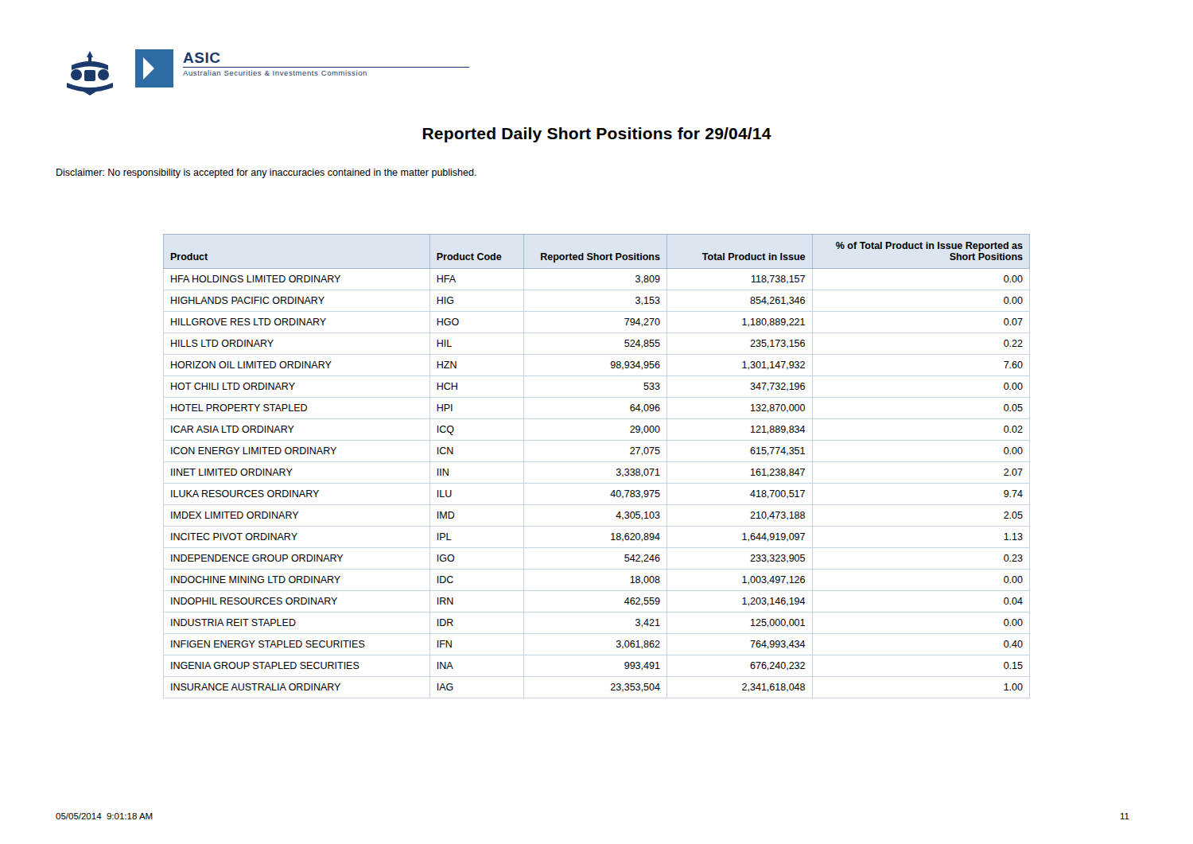ASIC
Australian Securities & Investments Commission
Reported Daily Short Positions for 29/04/14
Disclaimer: No responsibility is accepted for any inaccuracies contained in the matter published.
| Product | Product Code | Reported Short Positions | Total Product in Issue | % of Total Product in Issue Reported as Short Positions |
| --- | --- | --- | --- | --- |
| HFA HOLDINGS LIMITED ORDINARY | HFA | 3,809 | 118,738,157 | 0.00 |
| HIGHLANDS PACIFIC ORDINARY | HIG | 3,153 | 854,261,346 | 0.00 |
| HILLGROVE RES LTD ORDINARY | HGO | 794,270 | 1,180,889,221 | 0.07 |
| HILLS LTD ORDINARY | HIL | 524,855 | 235,173,156 | 0.22 |
| HORIZON OIL LIMITED ORDINARY | HZN | 98,934,956 | 1,301,147,932 | 7.60 |
| HOT CHILI LTD ORDINARY | HCH | 533 | 347,732,196 | 0.00 |
| HOTEL PROPERTY STAPLED | HPI | 64,096 | 132,870,000 | 0.05 |
| ICAR ASIA LTD ORDINARY | ICQ | 29,000 | 121,889,834 | 0.02 |
| ICON ENERGY LIMITED ORDINARY | ICN | 27,075 | 615,774,351 | 0.00 |
| IINET LIMITED ORDINARY | IIN | 3,338,071 | 161,238,847 | 2.07 |
| ILUKA RESOURCES ORDINARY | ILU | 40,783,975 | 418,700,517 | 9.74 |
| IMDEX LIMITED ORDINARY | IMD | 4,305,103 | 210,473,188 | 2.05 |
| INCITEC PIVOT ORDINARY | IPL | 18,620,894 | 1,644,919,097 | 1.13 |
| INDEPENDENCE GROUP ORDINARY | IGO | 542,246 | 233,323,905 | 0.23 |
| INDOCHINE MINING LTD ORDINARY | IDC | 18,008 | 1,003,497,126 | 0.00 |
| INDOPHIL RESOURCES ORDINARY | IRN | 462,559 | 1,203,146,194 | 0.04 |
| INDUSTRIA REIT STAPLED | IDR | 3,421 | 125,000,001 | 0.00 |
| INFIGEN ENERGY STAPLED SECURITIES | IFN | 3,061,862 | 764,993,434 | 0.40 |
| INGENIA GROUP STAPLED SECURITIES | INA | 993,491 | 676,240,232 | 0.15 |
| INSURANCE AUSTRALIA ORDINARY | IAG | 23,353,504 | 2,341,618,048 | 1.00 |
05/05/2014 9:01:18 AM 11